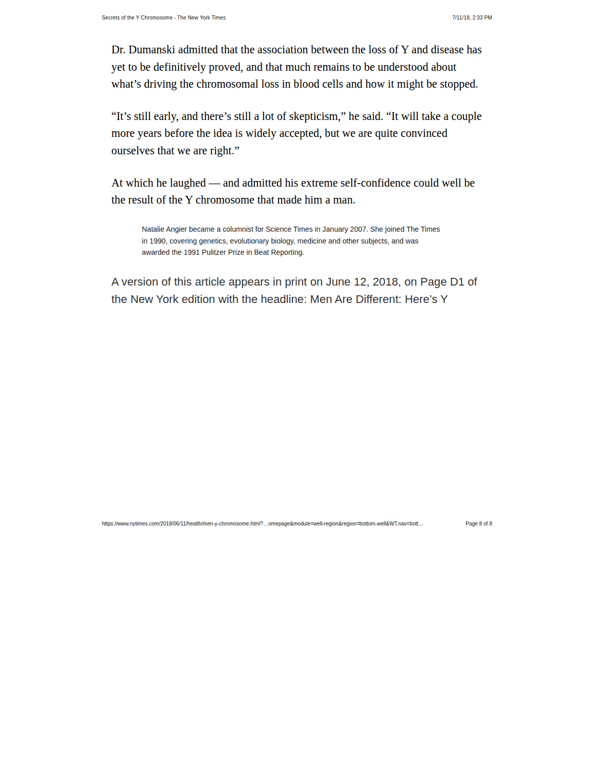Secrets of the Y Chromosome - The New York Times
7/11/18, 2:33 PM
Dr. Dumanski admitted that the association between the loss of Y and disease has yet to be definitively proved, and that much remains to be understood about what’s driving the chromosomal loss in blood cells and how it might be stopped.
“It’s still early, and there’s still a lot of skepticism,” he said. “It will take a couple more years before the idea is widely accepted, but we are quite convinced ourselves that we are right.”
At which he laughed — and admitted his extreme self-confidence could well be the result of the Y chromosome that made him a man.
Natalie Angier became a columnist for Science Times in January 2007. She joined The Times in 1990, covering genetics, evolutionary biology, medicine and other subjects, and was awarded the 1991 Pulitzer Prize in Beat Reporting.
A version of this article appears in print on June 12, 2018, on Page D1 of the New York edition with the headline: Men Are Different: Here’s Y
https://www.nytimes.com/2018/06/11/health/men-y-chromosome.html?…omepage&module=well-region&region=bottom-well&WT.nav=bottom-well
Page 8 of 8